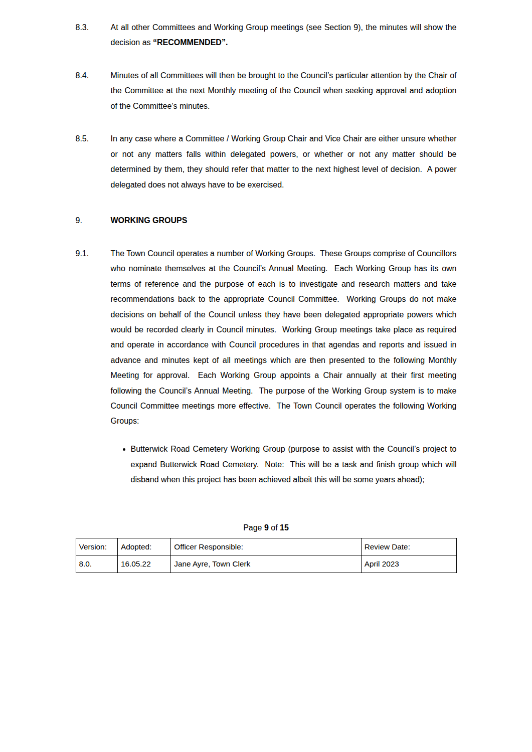8.3.
At all other Committees and Working Group meetings (see Section 9), the minutes will show the decision as “RECOMMENDED”.
8.4.
Minutes of all Committees will then be brought to the Council’s particular attention by the Chair of the Committee at the next Monthly meeting of the Council when seeking approval and adoption of the Committee’s minutes.
8.5.
In any case where a Committee / Working Group Chair and Vice Chair are either unsure whether or not any matters falls within delegated powers, or whether or not any matter should be determined by them, they should refer that matter to the next highest level of decision. A power delegated does not always have to be exercised.
9. WORKING GROUPS
9.1.
The Town Council operates a number of Working Groups. These Groups comprise of Councillors who nominate themselves at the Council’s Annual Meeting. Each Working Group has its own terms of reference and the purpose of each is to investigate and research matters and take recommendations back to the appropriate Council Committee. Working Groups do not make decisions on behalf of the Council unless they have been delegated appropriate powers which would be recorded clearly in Council minutes. Working Group meetings take place as required and operate in accordance with Council procedures in that agendas and reports and issued in advance and minutes kept of all meetings which are then presented to the following Monthly Meeting for approval. Each Working Group appoints a Chair annually at their first meeting following the Council’s Annual Meeting. The purpose of the Working Group system is to make Council Committee meetings more effective. The Town Council operates the following Working Groups:
Butterwick Road Cemetery Working Group (purpose to assist with the Council’s project to expand Butterwick Road Cemetery. Note: This will be a task and finish group which will disband when this project has been achieved albeit this will be some years ahead);
Page 9 of 15
| Version: | Adopted: | Officer Responsible: | Review Date: |
| 8.0. | 16.05.22 | Jane Ayre, Town Clerk | April 2023 |